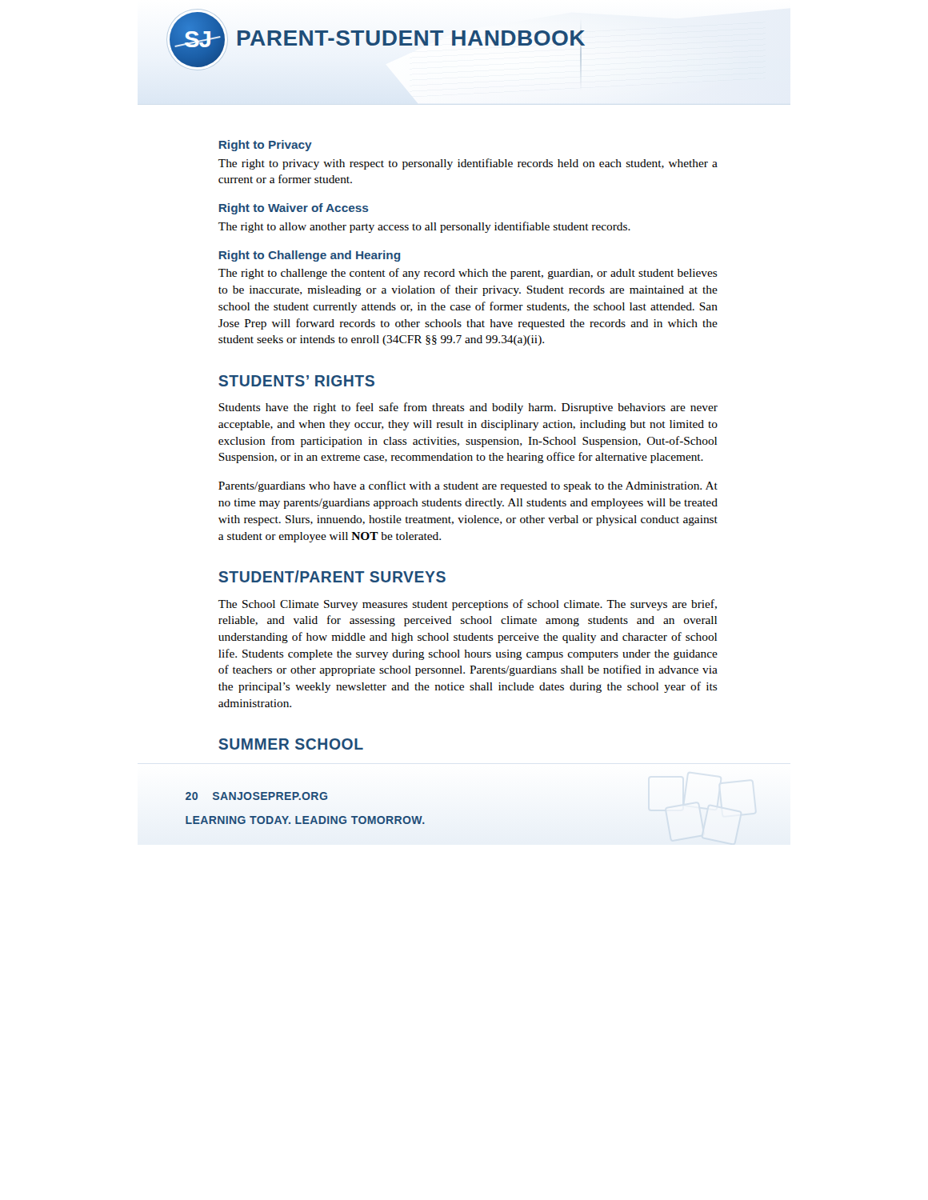SJ
PARENT-STUDENT HANDBOOK
Right to Privacy
The right to privacy with respect to personally identifiable records held on each student, whether a current or a former student.
Right to Waiver of Access
The right to allow another party access to all personally identifiable student records.
Right to Challenge and Hearing
The right to challenge the content of any record which the parent, guardian, or adult student believes to be inaccurate, misleading or a violation of their privacy. Student records are maintained at the school the student currently attends or, in the case of former students, the school last attended. San Jose Prep will forward records to other schools that have requested the records and in which the student seeks or intends to enroll (34CFR §§ 99.7 and 99.34(a)(ii).
STUDENTS’ RIGHTS
Students have the right to feel safe from threats and bodily harm. Disruptive behaviors are never acceptable, and when they occur, they will result in disciplinary action, including but not limited to exclusion from participation in class activities, suspension, In-School Suspension, Out-of-School Suspension, or in an extreme case, recommendation to the hearing office for alternative placement.
Parents/guardians who have a conflict with a student are requested to speak to the Administration. At no time may parents/guardians approach students directly. All students and employees will be treated with respect. Slurs, innuendo, hostile treatment, violence, or other verbal or physical conduct against a student or employee will NOT be tolerated.
STUDENT/PARENT SURVEYS
The School Climate Survey measures student perceptions of school climate. The surveys are brief, reliable, and valid for assessing perceived school climate among students and an overall understanding of how middle and high school students perceive the quality and character of school life. Students complete the survey during school hours using campus computers under the guidance of teachers or other appropriate school personnel. Parents/guardians shall be notified in advance via the principal’s weekly newsletter and the notice shall include dates during the school year of its administration.
SUMMER SCHOOL
Summer school is offered by San Jose Prep. Any student planning to attend summer school for credit to make up failed courses must obtain prior approval of their program from the principal. Student Services will contact you if your student is required to attend.
20 SANJOSEPREP.ORG
LEARNING TODAY. LEADING TOMORROW.